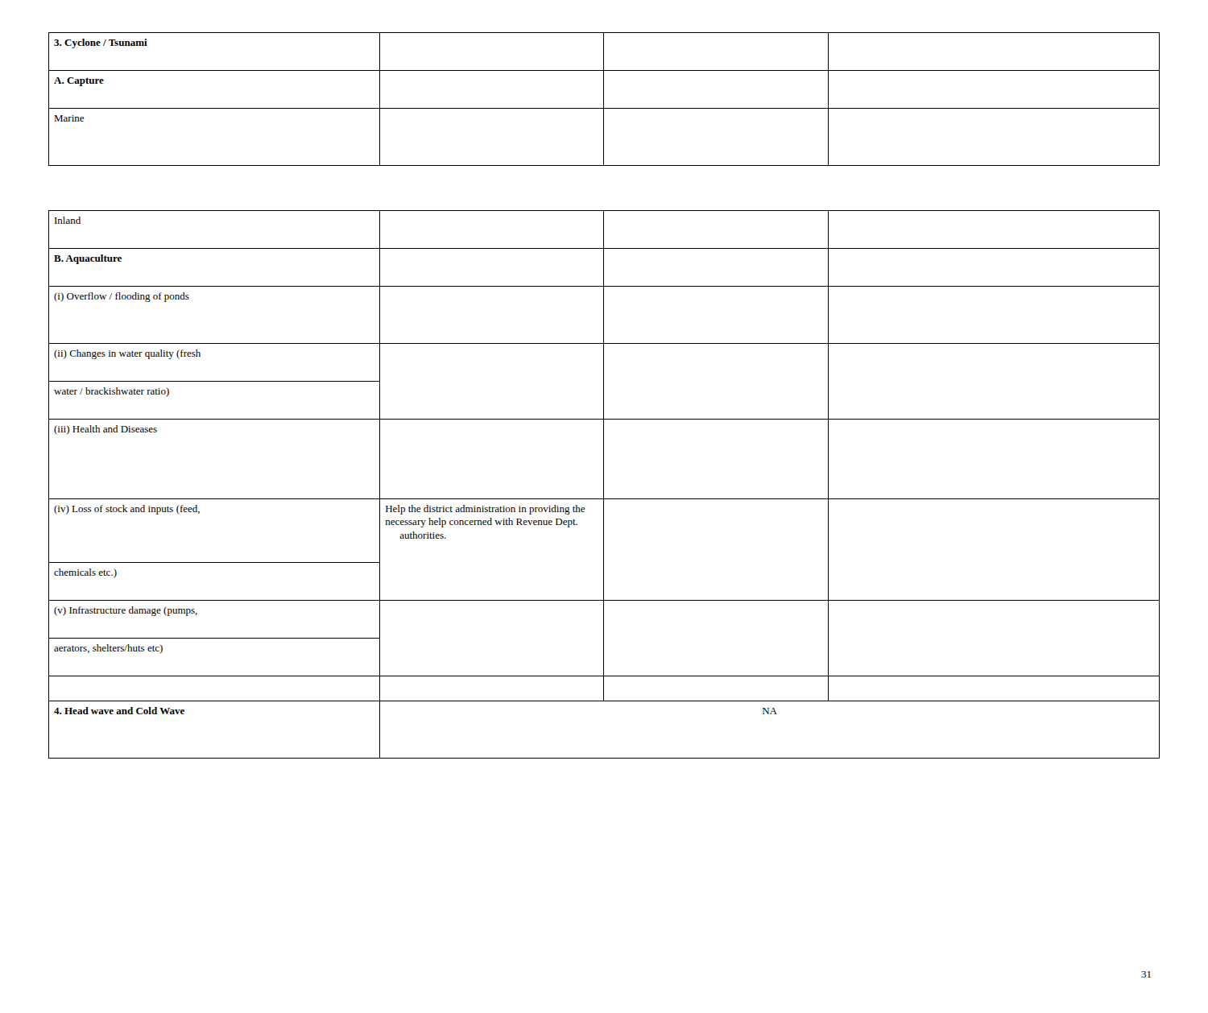| 3. Cyclone / Tsunami | | | |
| A. Capture | | | |
| Marine | | | |
| Inland | | | |
| B. Aquaculture | | | |
| (i) Overflow / flooding of ponds | | | |
| (ii) Changes in water quality (fresh | | | |
| water / brackishwater ratio) |
| (iii) Health and Diseases | | | |
| (iv) Loss of stock and inputs (feed, | Help the district administration in providing the necessary help concerned with Revenue Dept. authorities. | | |
| chemicals etc.) |
| (v) Infrastructure damage (pumps, | | | |
| aerators, shelters/huts etc) |
| 4. Head wave and Cold Wave | NA |
31